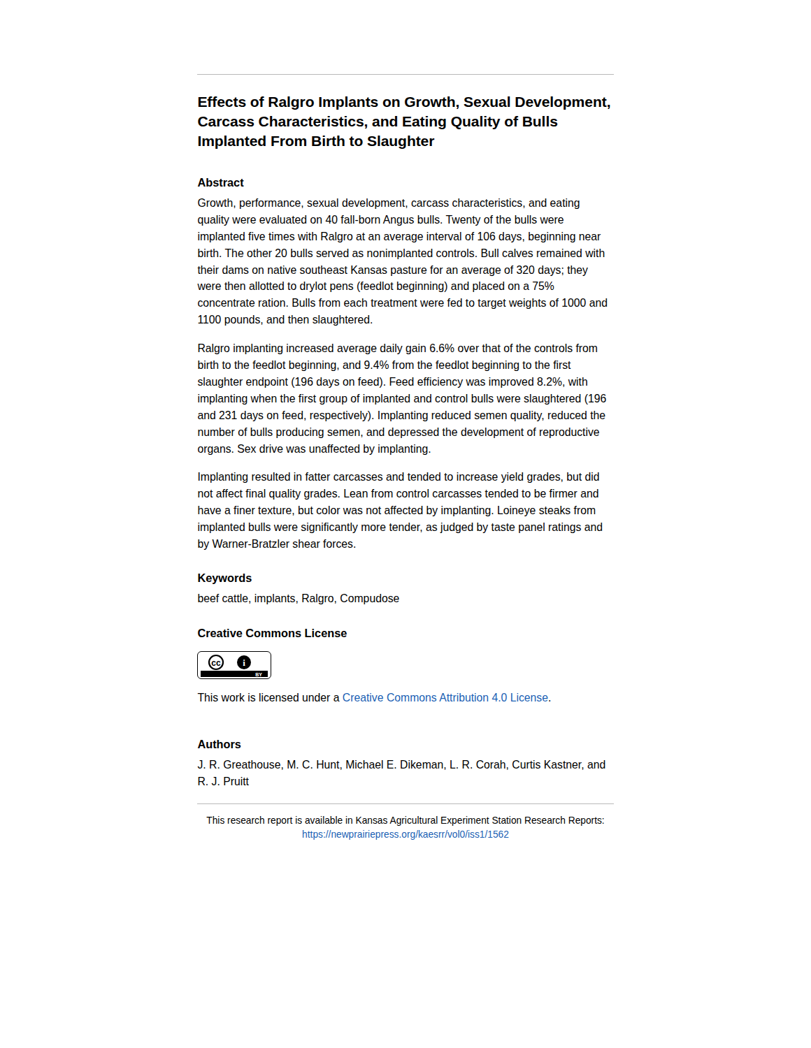Effects of Ralgro Implants on Growth, Sexual Development, Carcass Characteristics, and Eating Quality of Bulls Implanted From Birth to Slaughter
Abstract
Growth, performance, sexual development, carcass characteristics, and eating quality were evaluated on 40 fall-born Angus bulls. Twenty of the bulls were implanted five times with Ralgro at an average interval of 106 days, beginning near birth. The other 20 bulls served as nonimplanted controls. Bull calves remained with their dams on native southeast Kansas pasture for an average of 320 days; they were then allotted to drylot pens (feedlot beginning) and placed on a 75% concentrate ration. Bulls from each treatment were fed to target weights of 1000 and 1100 pounds, and then slaughtered.
Ralgro implanting increased average daily gain 6.6% over that of the controls from birth to the feedlot beginning, and 9.4% from the feedlot beginning to the first slaughter endpoint (196 days on feed). Feed efficiency was improved 8.2%, with implanting when the first group of implanted and control bulls were slaughtered (196 and 231 days on feed, respectively). Implanting reduced semen quality, reduced the number of bulls producing semen, and depressed the development of reproductive organs. Sex drive was unaffected by implanting.
Implanting resulted in fatter carcasses and tended to increase yield grades, but did not affect final quality grades. Lean from control carcasses tended to be firmer and have a finer texture, but color was not affected by implanting. Loineye steaks from implanted bulls were significantly more tender, as judged by taste panel ratings and by Warner-Bratzler shear forces.
Keywords
beef cattle, implants, Ralgro, Compudose
Creative Commons License
cc i BY
This work is licensed under a Creative Commons Attribution 4.0 License.
Authors
J. R. Greathouse, M. C. Hunt, Michael E. Dikeman, L. R. Corah, Curtis Kastner, and R. J. Pruitt
This research report is available in Kansas Agricultural Experiment Station Research Reports: https://newprairiepress.org/kaesrr/vol0/iss1/1562